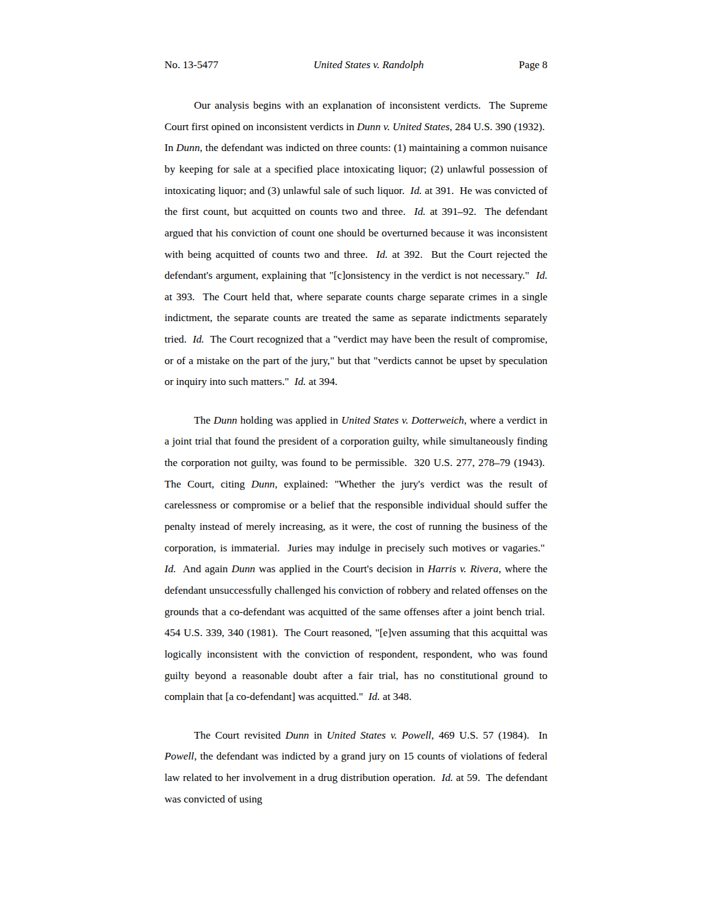No. 13-5477
United States v. Randolph
Page 8
Our analysis begins with an explanation of inconsistent verdicts. The Supreme Court first opined on inconsistent verdicts in Dunn v. United States, 284 U.S. 390 (1932). In Dunn, the defendant was indicted on three counts: (1) maintaining a common nuisance by keeping for sale at a specified place intoxicating liquor; (2) unlawful possession of intoxicating liquor; and (3) unlawful sale of such liquor. Id. at 391. He was convicted of the first count, but acquitted on counts two and three. Id. at 391–92. The defendant argued that his conviction of count one should be overturned because it was inconsistent with being acquitted of counts two and three. Id. at 392. But the Court rejected the defendant's argument, explaining that "[c]onsistency in the verdict is not necessary." Id. at 393. The Court held that, where separate counts charge separate crimes in a single indictment, the separate counts are treated the same as separate indictments separately tried. Id. The Court recognized that a "verdict may have been the result of compromise, or of a mistake on the part of the jury," but that "verdicts cannot be upset by speculation or inquiry into such matters." Id. at 394.
The Dunn holding was applied in United States v. Dotterweich, where a verdict in a joint trial that found the president of a corporation guilty, while simultaneously finding the corporation not guilty, was found to be permissible. 320 U.S. 277, 278–79 (1943). The Court, citing Dunn, explained: "Whether the jury's verdict was the result of carelessness or compromise or a belief that the responsible individual should suffer the penalty instead of merely increasing, as it were, the cost of running the business of the corporation, is immaterial. Juries may indulge in precisely such motives or vagaries." Id. And again Dunn was applied in the Court's decision in Harris v. Rivera, where the defendant unsuccessfully challenged his conviction of robbery and related offenses on the grounds that a co-defendant was acquitted of the same offenses after a joint bench trial. 454 U.S. 339, 340 (1981). The Court reasoned, "[e]ven assuming that this acquittal was logically inconsistent with the conviction of respondent, respondent, who was found guilty beyond a reasonable doubt after a fair trial, has no constitutional ground to complain that [a co-defendant] was acquitted." Id. at 348.
The Court revisited Dunn in United States v. Powell, 469 U.S. 57 (1984). In Powell, the defendant was indicted by a grand jury on 15 counts of violations of federal law related to her involvement in a drug distribution operation. Id. at 59. The defendant was convicted of using